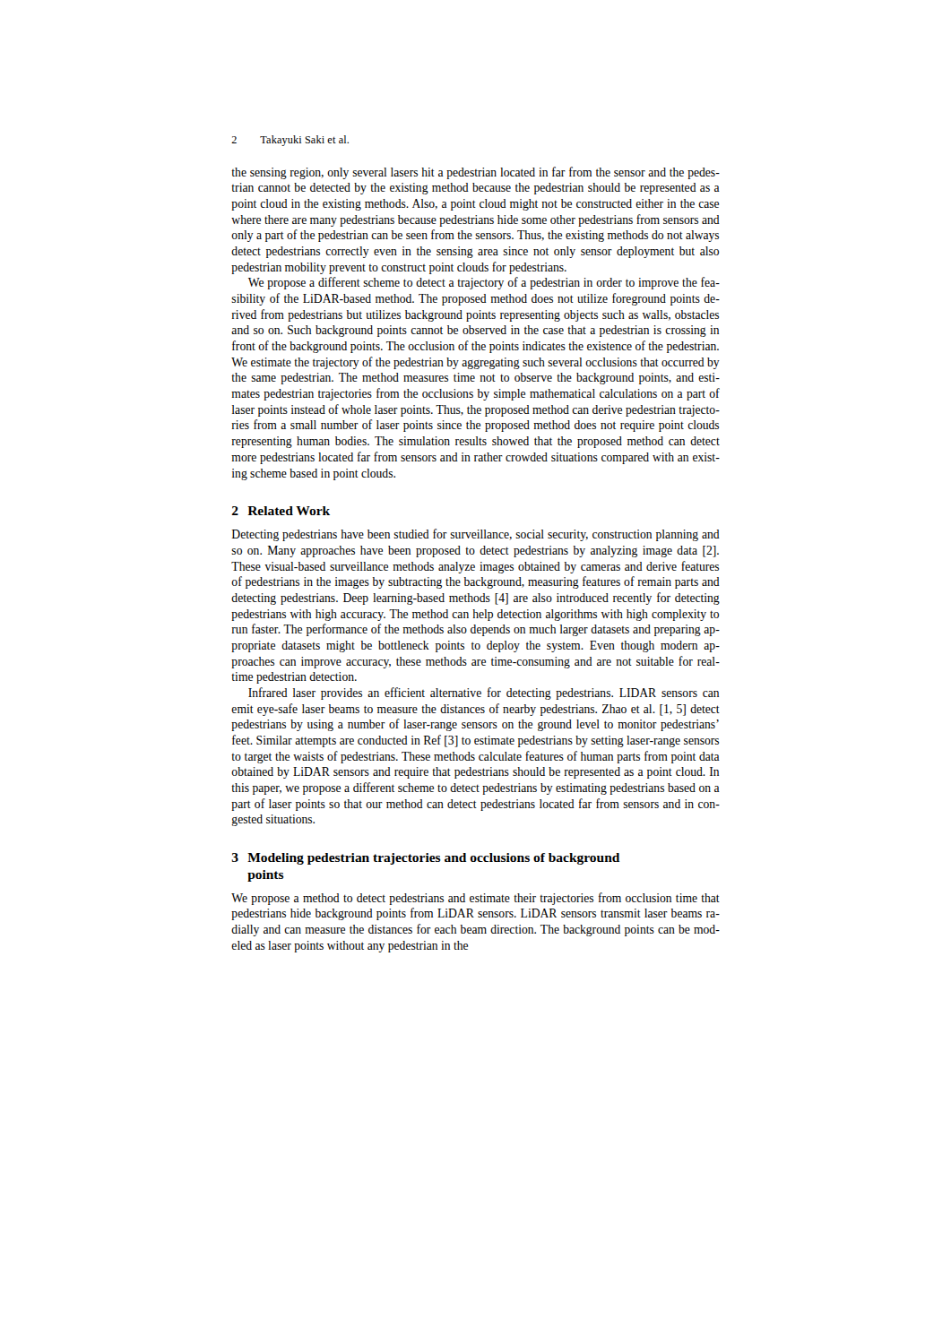2 Takayuki Saki et al.
the sensing region, only several lasers hit a pedestrian located in far from the sensor and the pedestrian cannot be detected by the existing method because the pedestrian should be represented as a point cloud in the existing methods. Also, a point cloud might not be constructed either in the case where there are many pedestrians because pedestrians hide some other pedestrians from sensors and only a part of the pedestrian can be seen from the sensors. Thus, the existing methods do not always detect pedestrians correctly even in the sensing area since not only sensor deployment but also pedestrian mobility prevent to construct point clouds for pedestrians.
We propose a different scheme to detect a trajectory of a pedestrian in order to improve the feasibility of the LiDAR-based method. The proposed method does not utilize foreground points derived from pedestrians but utilizes background points representing objects such as walls, obstacles and so on. Such background points cannot be observed in the case that a pedestrian is crossing in front of the background points. The occlusion of the points indicates the existence of the pedestrian. We estimate the trajectory of the pedestrian by aggregating such several occlusions that occurred by the same pedestrian. The method measures time not to observe the background points, and estimates pedestrian trajectories from the occlusions by simple mathematical calculations on a part of laser points instead of whole laser points. Thus, the proposed method can derive pedestrian trajectories from a small number of laser points since the proposed method does not require point clouds representing human bodies. The simulation results showed that the proposed method can detect more pedestrians located far from sensors and in rather crowded situations compared with an existing scheme based in point clouds.
2 Related Work
Detecting pedestrians have been studied for surveillance, social security, construction planning and so on. Many approaches have been proposed to detect pedestrians by analyzing image data [2]. These visual-based surveillance methods analyze images obtained by cameras and derive features of pedestrians in the images by subtracting the background, measuring features of remain parts and detecting pedestrians. Deep learning-based methods [4] are also introduced recently for detecting pedestrians with high accuracy. The method can help detection algorithms with high complexity to run faster. The performance of the methods also depends on much larger datasets and preparing appropriate datasets might be bottleneck points to deploy the system. Even though modern approaches can improve accuracy, these methods are time-consuming and are not suitable for real-time pedestrian detection.
Infrared laser provides an efficient alternative for detecting pedestrians. LIDAR sensors can emit eye-safe laser beams to measure the distances of nearby pedestrians. Zhao et al. [1, 5] detect pedestrians by using a number of laser-range sensors on the ground level to monitor pedestrians’ feet. Similar attempts are conducted in Ref [3] to estimate pedestrians by setting laser-range sensors to target the waists of pedestrians. These methods calculate features of human parts from point data obtained by LiDAR sensors and require that pedestrians should be represented as a point cloud. In this paper, we propose a different scheme to detect pedestrians by estimating pedestrians based on a part of laser points so that our method can detect pedestrians located far from sensors and in congested situations.
3 Modeling pedestrian trajectories and occlusions of backgroundpoints
We propose a method to detect pedestrians and estimate their trajectories from occlusion time that pedestrians hide background points from LiDAR sensors. LiDAR sensors transmit laser beams radially and can measure the distances for each beam direction. The background points can be modeled as laser points without any pedestrian in the